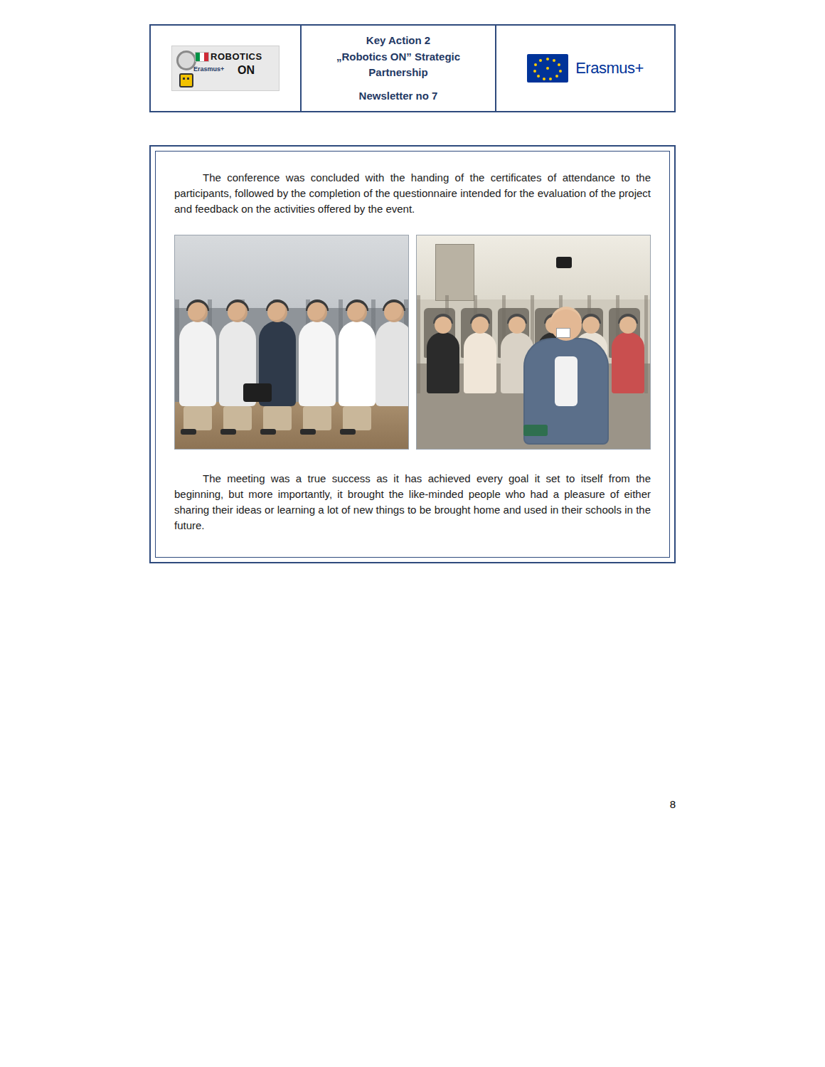ROBOTICS Erasmus+ ON
Key Action 2 „Robotics ON” Strategic Partnership Newsletter no 7
Erasmus+
The conference was concluded with the handing of the certificates of attendance to the participants, followed by the completion of the questionnaire intended for the evaluation of the project and feedback on the activities offered by the event.
The meeting was a true success as it has achieved every goal it set to itself from the beginning, but more importantly, it brought the like-minded people who had a pleasure of either sharing their ideas or learning a lot of new things to be brought home and used in their schools in the future.
8